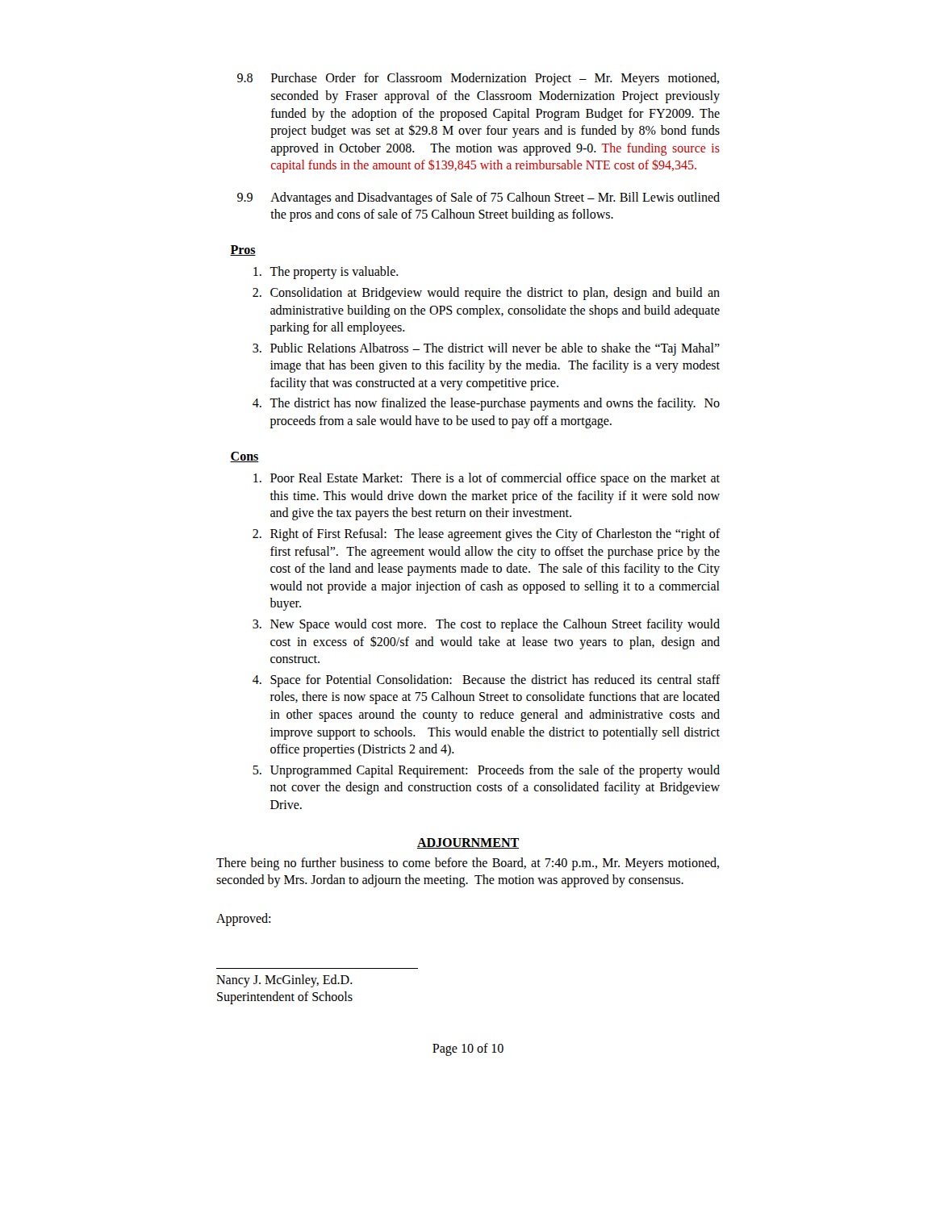9.8
Purchase Order for Classroom Modernization Project – Mr. Meyers motioned, seconded by Fraser approval of the Classroom Modernization Project previously funded by the adoption of the proposed Capital Program Budget for FY2009. The project budget was set at $29.8 M over four years and is funded by 8% bond funds approved in October 2008. The motion was approved 9-0. The funding source is capital funds in the amount of $139,845 with a reimbursable NTE cost of $94,345.
9.9
Advantages and Disadvantages of Sale of 75 Calhoun Street – Mr. Bill Lewis outlined the pros and cons of sale of 75 Calhoun Street building as follows.
Pros
The property is valuable.
Consolidation at Bridgeview would require the district to plan, design and build an administrative building on the OPS complex, consolidate the shops and build adequate parking for all employees.
Public Relations Albatross – The district will never be able to shake the “Taj Mahal” image that has been given to this facility by the media. The facility is a very modest facility that was constructed at a very competitive price.
The district has now finalized the lease-purchase payments and owns the facility. No proceeds from a sale would have to be used to pay off a mortgage.
Cons
Poor Real Estate Market: There is a lot of commercial office space on the market at this time. This would drive down the market price of the facility if it were sold now and give the tax payers the best return on their investment.
Right of First Refusal: The lease agreement gives the City of Charleston the “right of first refusal”. The agreement would allow the city to offset the purchase price by the cost of the land and lease payments made to date. The sale of this facility to the City would not provide a major injection of cash as opposed to selling it to a commercial buyer.
New Space would cost more. The cost to replace the Calhoun Street facility would cost in excess of $200/sf and would take at lease two years to plan, design and construct.
Space for Potential Consolidation: Because the district has reduced its central staff roles, there is now space at 75 Calhoun Street to consolidate functions that are located in other spaces around the county to reduce general and administrative costs and improve support to schools. This would enable the district to potentially sell district office properties (Districts 2 and 4).
Unprogrammed Capital Requirement: Proceeds from the sale of the property would not cover the design and construction costs of a consolidated facility at Bridgeview Drive.
ADJOURNMENT
There being no further business to come before the Board, at 7:40 p.m., Mr. Meyers motioned, seconded by Mrs. Jordan to adjourn the meeting. The motion was approved by consensus.
Approved:
Nancy J. McGinley, Ed.D.
Superintendent of Schools
Page 10 of 10